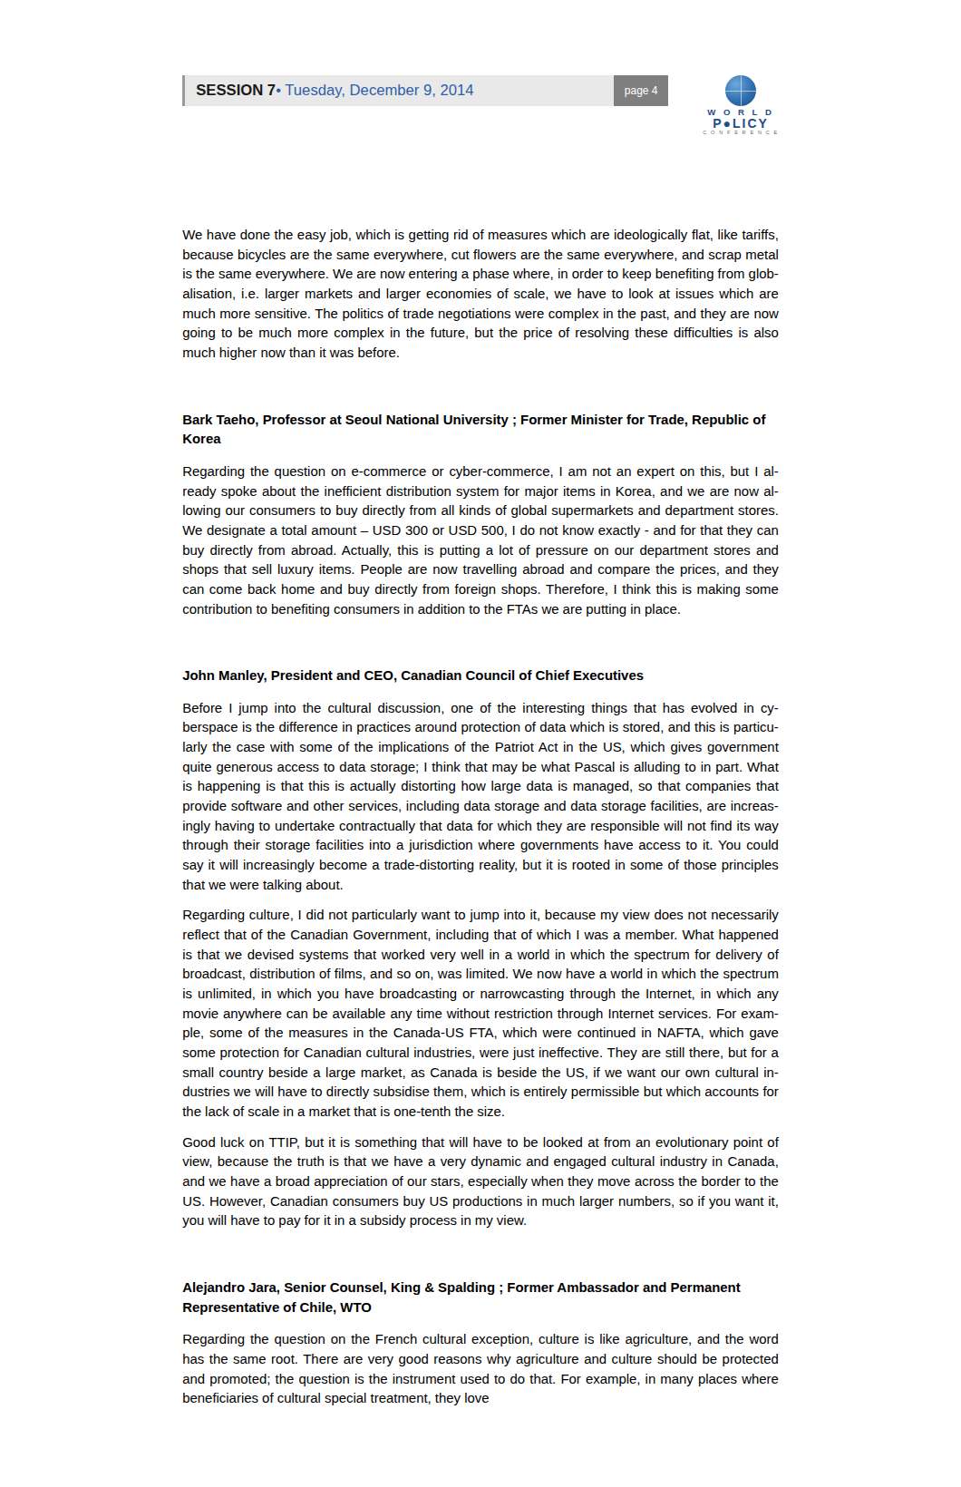SESSION 7• Tuesday, December 9, 2014
page 4
W O R L D
P●LICY
C O N F E R E N C E
We have done the easy job, which is getting rid of measures which are ideologically flat, like tariffs, because bicycles are the same everywhere, cut flowers are the same everywhere, and scrap metal is the same everywhere. We are now entering a phase where, in order to keep benefiting from globalisation, i.e. larger markets and larger economies of scale, we have to look at issues which are much more sensitive. The politics of trade negotiations were complex in the past, and they are now going to be much more complex in the future, but the price of resolving these difficulties is also much higher now than it was before.
Bark Taeho, Professor at Seoul National University ; Former Minister for Trade, Republic of Korea
Regarding the question on e-commerce or cyber-commerce, I am not an expert on this, but I already spoke about the inefficient distribution system for major items in Korea, and we are now allowing our consumers to buy directly from all kinds of global supermarkets and department stores. We designate a total amount – USD 300 or USD 500, I do not know exactly - and for that they can buy directly from abroad. Actually, this is putting a lot of pressure on our department stores and shops that sell luxury items. People are now travelling abroad and compare the prices, and they can come back home and buy directly from foreign shops. Therefore, I think this is making some contribution to benefiting consumers in addition to the FTAs we are putting in place.
John Manley, President and CEO, Canadian Council of Chief Executives
Before I jump into the cultural discussion, one of the interesting things that has evolved in cyberspace is the difference in practices around protection of data which is stored, and this is particularly the case with some of the implications of the Patriot Act in the US, which gives government quite generous access to data storage; I think that may be what Pascal is alluding to in part. What is happening is that this is actually distorting how large data is managed, so that companies that provide software and other services, including data storage and data storage facilities, are increasingly having to undertake contractually that data for which they are responsible will not find its way through their storage facilities into a jurisdiction where governments have access to it. You could say it will increasingly become a trade-distorting reality, but it is rooted in some of those principles that we were talking about.
Regarding culture, I did not particularly want to jump into it, because my view does not necessarily reflect that of the Canadian Government, including that of which I was a member. What happened is that we devised systems that worked very well in a world in which the spectrum for delivery of broadcast, distribution of films, and so on, was limited. We now have a world in which the spectrum is unlimited, in which you have broadcasting or narrowcasting through the Internet, in which any movie anywhere can be available any time without restriction through Internet services. For example, some of the measures in the Canada-US FTA, which were continued in NAFTA, which gave some protection for Canadian cultural industries, were just ineffective. They are still there, but for a small country beside a large market, as Canada is beside the US, if we want our own cultural industries we will have to directly subsidise them, which is entirely permissible but which accounts for the lack of scale in a market that is one-tenth the size.
Good luck on TTIP, but it is something that will have to be looked at from an evolutionary point of view, because the truth is that we have a very dynamic and engaged cultural industry in Canada, and we have a broad appreciation of our stars, especially when they move across the border to the US. However, Canadian consumers buy US productions in much larger numbers, so if you want it, you will have to pay for it in a subsidy process in my view.
Alejandro Jara, Senior Counsel, King & Spalding ; Former Ambassador and Permanent Representative of Chile, WTO
Regarding the question on the French cultural exception, culture is like agriculture, and the word has the same root. There are very good reasons why agriculture and culture should be protected and promoted; the question is the instrument used to do that. For example, in many places where beneficiaries of cultural special treatment, they love